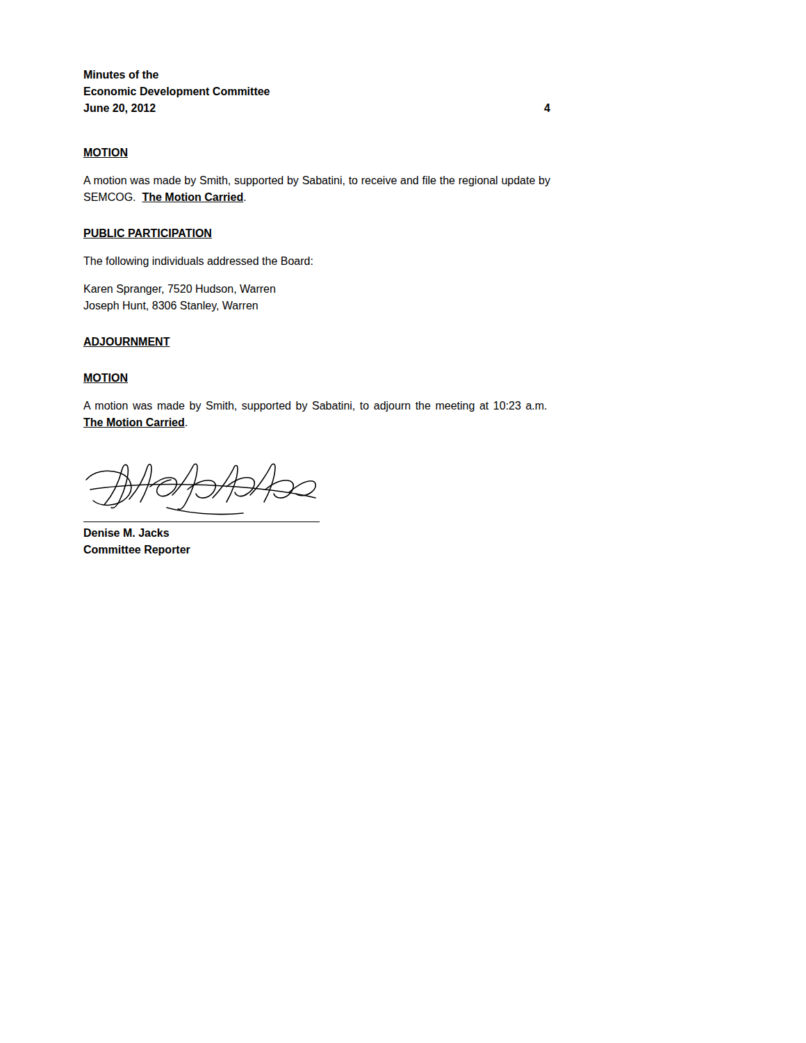Minutes of the
Economic Development Committee
June 20, 2012 4
MOTION
A motion was made by Smith, supported by Sabatini, to receive and file the regional update by SEMCOG. The Motion Carried.
PUBLIC PARTICIPATION
The following individuals addressed the Board:
Karen Spranger, 7520 Hudson, Warren
Joseph Hunt, 8306 Stanley, Warren
ADJOURNMENT
MOTION
A motion was made by Smith, supported by Sabatini, to adjourn the meeting at 10:23 a.m. The Motion Carried.
Denise M. Jacks
Committee Reporter